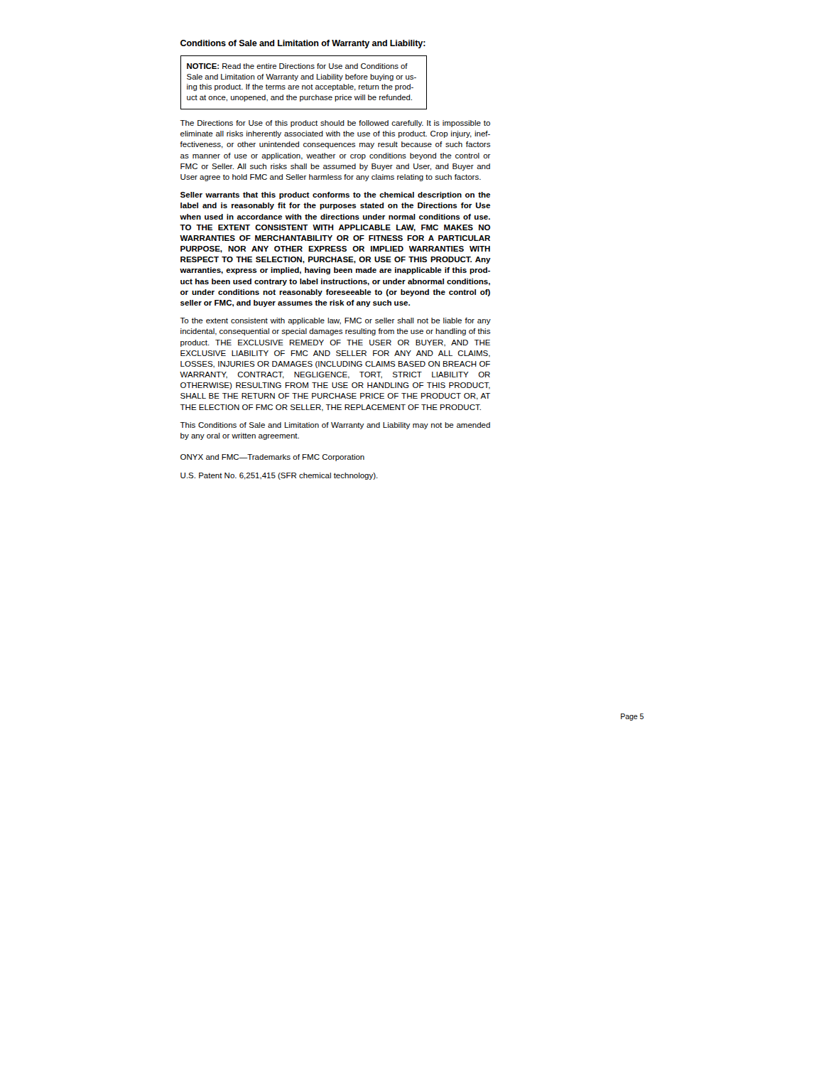Conditions of Sale and Limitation of Warranty and Liability:
NOTICE: Read the entire Directions for Use and Conditions of Sale and Limitation of Warranty and Liability before buying or using this product. If the terms are not acceptable, return the product at once, unopened, and the purchase price will be refunded.
The Directions for Use of this product should be followed carefully. It is impossible to eliminate all risks inherently associated with the use of this product. Crop injury, ineffectiveness, or other unintended consequences may result because of such factors as manner of use or application, weather or crop conditions beyond the control or FMC or Seller. All such risks shall be assumed by Buyer and User, and Buyer and User agree to hold FMC and Seller harmless for any claims relating to such factors.
Seller warrants that this product conforms to the chemical description on the label and is reasonably fit for the purposes stated on the Directions for Use when used in accordance with the directions under normal conditions of use. TO THE EXTENT CONSISTENT WITH APPLICABLE LAW, FMC MAKES NO WARRANTIES OF MERCHANTABILITY OR OF FITNESS FOR A PARTICULAR PURPOSE, NOR ANY OTHER EXPRESS OR IMPLIED WARRANTIES WITH RESPECT TO THE SELECTION, PURCHASE, OR USE OF THIS PRODUCT. Any warranties, express or implied, having been made are inapplicable if this product has been used contrary to label instructions, or under abnormal conditions, or under conditions not reasonably foreseeable to (or beyond the control of) seller or FMC, and buyer assumes the risk of any such use.
To the extent consistent with applicable law, FMC or seller shall not be liable for any incidental, consequential or special damages resulting from the use or handling of this product. THE EXCLUSIVE REMEDY OF THE USER OR BUYER, AND THE EXCLUSIVE LIABILITY OF FMC AND SELLER FOR ANY AND ALL CLAIMS, LOSSES, INJURIES OR DAMAGES (INCLUDING CLAIMS BASED ON BREACH OF WARRANTY, CONTRACT, NEGLIGENCE, TORT, STRICT LIABILITY OR OTHERWISE) RESULTING FROM THE USE OR HANDLING OF THIS PRODUCT, SHALL BE THE RETURN OF THE PURCHASE PRICE OF THE PRODUCT OR, AT THE ELECTION OF FMC OR SELLER, THE REPLACEMENT OF THE PRODUCT.
This Conditions of Sale and Limitation of Warranty and Liability may not be amended by any oral or written agreement.
ONYX and FMC—Trademarks of FMC Corporation
U.S. Patent No. 6,251,415 (SFR chemical technology).
Page 5